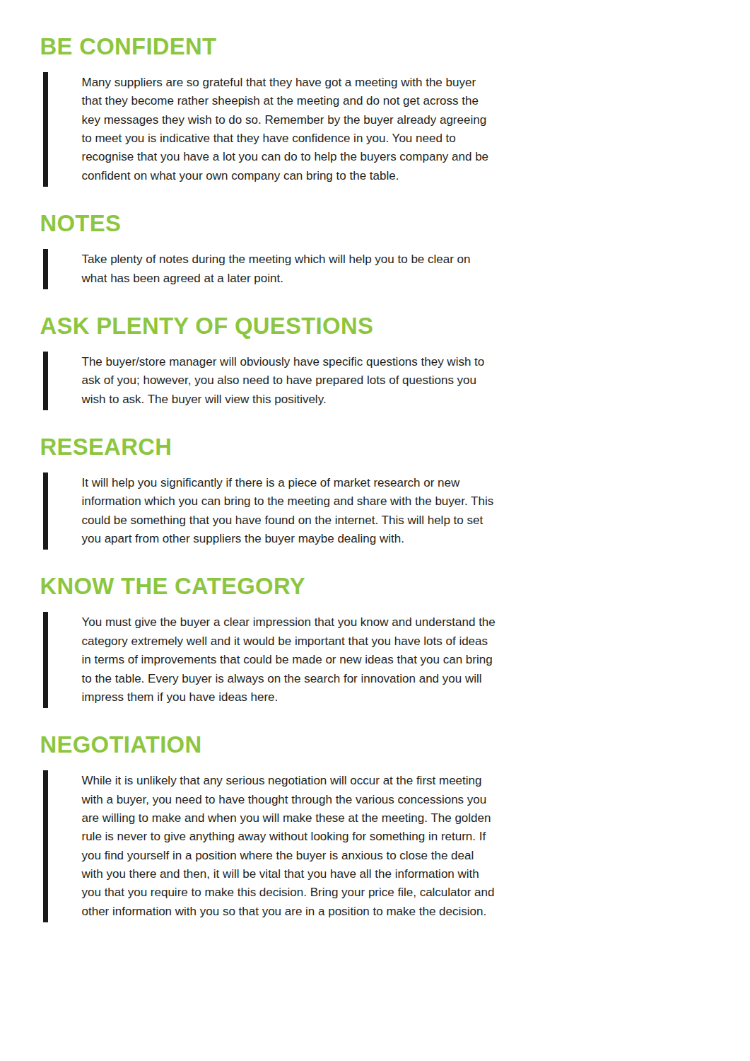Be Confident
Many suppliers are so grateful that they have got a meeting with the buyer that they become rather sheepish at the meeting and do not get across the key messages they wish to do so. Remember by the buyer already agreeing to meet you is indicative that they have confidence in you. You need to recognise that you have a lot you can do to help the buyers company and be confident on what your own company can bring to the table.
Notes
Take plenty of notes during the meeting which will help you to be clear on what has been agreed at a later point.
Ask Plenty of Questions
The buyer/store manager will obviously have specific questions they wish to ask of you; however, you also need to have prepared lots of questions you wish to ask. The buyer will view this positively.
Research
It will help you significantly if there is a piece of market research or new information which you can bring to the meeting and share with the buyer. This could be something that you have found on the internet. This will help to set you apart from other suppliers the buyer maybe dealing with.
Know the Category
You must give the buyer a clear impression that you know and understand the category extremely well and it would be important that you have lots of ideas in terms of improvements that could be made or new ideas that you can bring to the table. Every buyer is always on the search for innovation and you will impress them if you have ideas here.
Negotiation
While it is unlikely that any serious negotiation will occur at the first meeting with a buyer, you need to have thought through the various concessions you are willing to make and when you will make these at the meeting. The golden rule is never to give anything away without looking for something in return. If you find yourself in a position where the buyer is anxious to close the deal with you there and then, it will be vital that you have all the information with you that you require to make this decision. Bring your price file, calculator and other information with you so that you are in a position to make the decision.